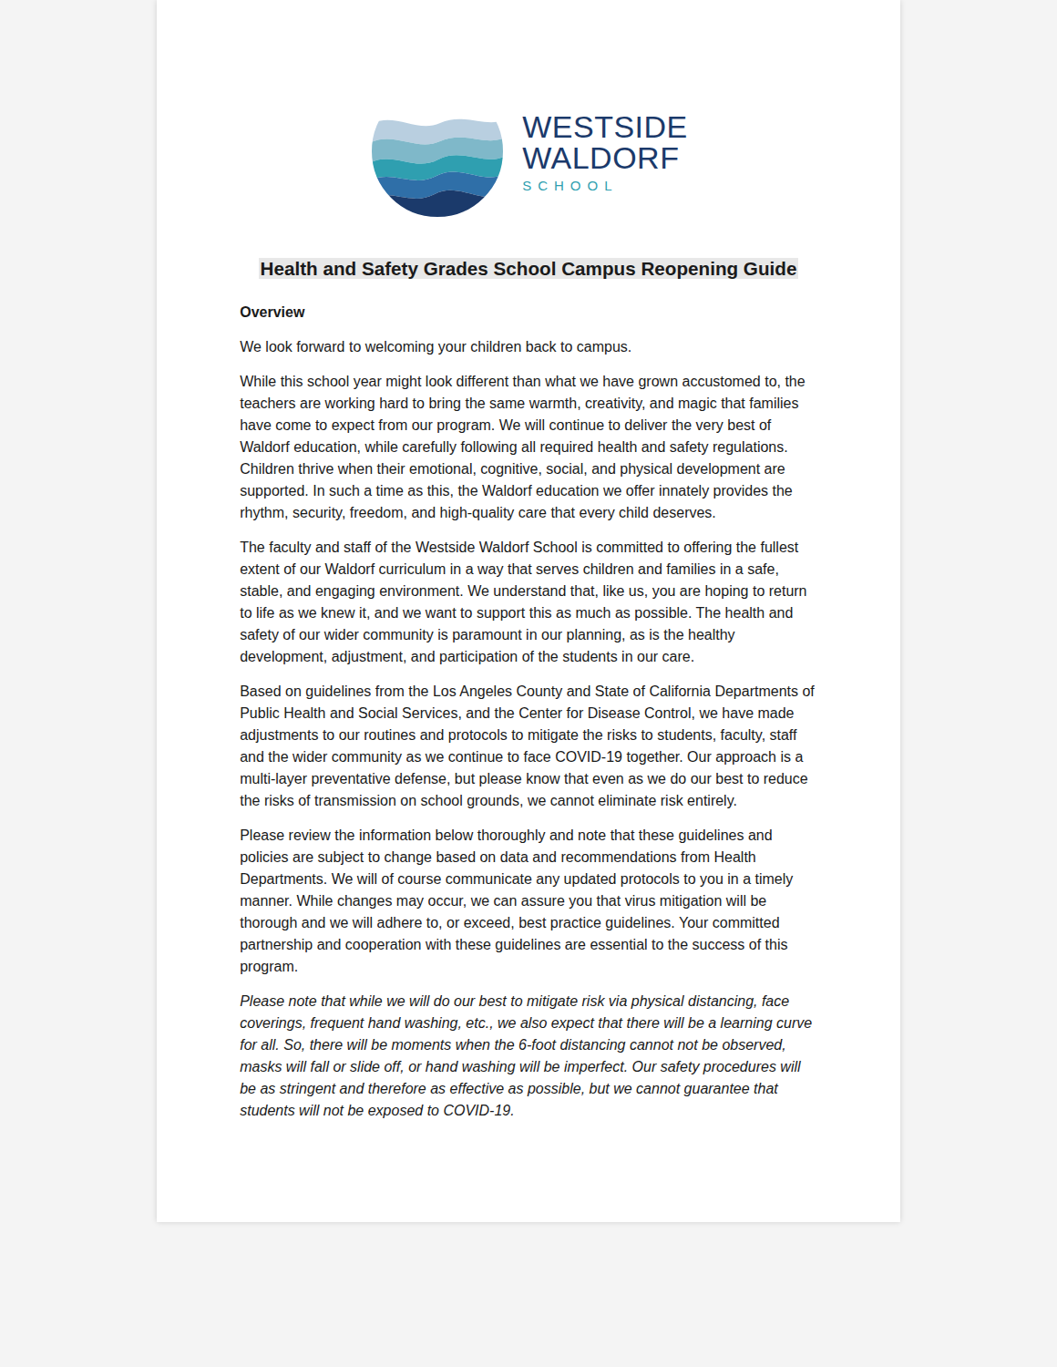WESTSIDE WALDORF SCHOOL
Health and Safety Grades School Campus Reopening Guide
Overview
We look forward to welcoming your children back to campus.
While this school year might look different than what we have grown accustomed to, the teachers are working hard to bring the same warmth, creativity, and magic that families have come to expect from our program. We will continue to deliver the very best of Waldorf education, while carefully following all required health and safety regulations. Children thrive when their emotional, cognitive, social, and physical development are supported. In such a time as this, the Waldorf education we offer innately provides the rhythm, security, freedom, and high-quality care that every child deserves.
The faculty and staff of the Westside Waldorf School is committed to offering the fullest extent of our Waldorf curriculum in a way that serves children and families in a safe, stable, and engaging environment. We understand that, like us, you are hoping to return to life as we knew it, and we want to support this as much as possible. The health and safety of our wider community is paramount in our planning, as is the healthy development, adjustment, and participation of the students in our care.
Based on guidelines from the Los Angeles County and State of California Departments of Public Health and Social Services, and the Center for Disease Control, we have made adjustments to our routines and protocols to mitigate the risks to students, faculty, staff and the wider community as we continue to face COVID-19 together. Our approach is a multi-layer preventative defense, but please know that even as we do our best to reduce the risks of transmission on school grounds, we cannot eliminate risk entirely.
Please review the information below thoroughly and note that these guidelines and policies are subject to change based on data and recommendations from Health Departments. We will of course communicate any updated protocols to you in a timely manner. While changes may occur, we can assure you that virus mitigation will be thorough and we will adhere to, or exceed, best practice guidelines. Your committed partnership and cooperation with these guidelines are essential to the success of this program.
Please note that while we will do our best to mitigate risk via physical distancing, face coverings, frequent hand washing, etc., we also expect that there will be a learning curve for all. So, there will be moments when the 6-foot distancing cannot not be observed, masks will fall or slide off, or hand washing will be imperfect. Our safety procedures will be as stringent and therefore as effective as possible, but we cannot guarantee that students will not be exposed to COVID-19.